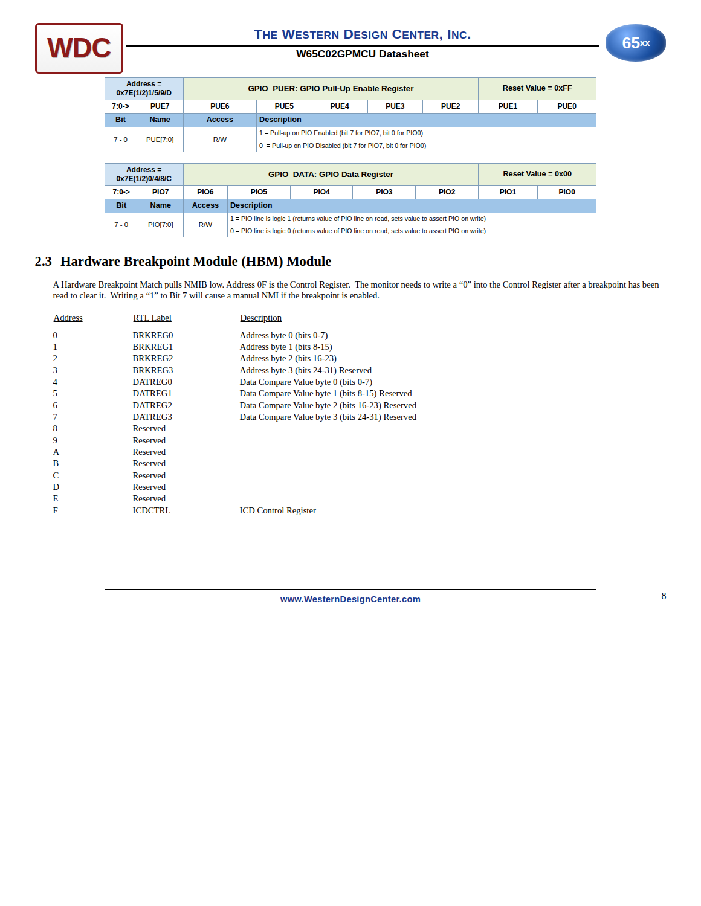WDC
THE WESTERN DESIGN CENTER, INC.
W65C02GPMCU Datasheet
65xx
| Address = 0x7E(1/2)1/5/9/D | GPIO_PUER: GPIO Pull-Up Enable Register | Reset Value = 0xFF |
| 7:0-> | PUE7 | PUE6 | PUE5 | PUE4 | PUE3 | PUE2 | PUE1 | PUE0 |
| Bit | Name | Access | Description |
| 7 - 0 | PUE[7:0] | R/W | 1 = Pull-up on PIO Enabled (bit 7 for PIO7, bit 0 for PIO0) |
| 0 = Pull-up on PIO Disabled (bit 7 for PIO7, bit 0 for PIO0) |
| Address = 0x7E(1/2)0/4/8/C | GPIO_DATA: GPIO Data Register | Reset Value = 0x00 |
| 7:0-> | PIO7 | PIO6 | PIO5 | PIO4 | PIO3 | PIO2 | PIO1 | PIO0 |
| Bit | Name | Access | Description |
| 7 - 0 | PIO[7:0] | R/W | 1 = PIO line is logic 1 (returns value of PIO line on read, sets value to assert PIO on write) |
| 0 = PIO line is logic 0 (returns value of PIO line on read, sets value to assert PIO on write) |
2.3 Hardware Breakpoint Module (HBM) Module
A Hardware Breakpoint Match pulls NMIB low. Address 0F is the Control Register. The monitor needs to write a “0” into the Control Register after a breakpoint has been read to clear it. Writing a “1” to Bit 7 will cause a manual NMI if the breakpoint is enabled.
| Address | RTL Label | Description |
| --- | --- | --- |
| 0 | BRKREG0 | Address byte 0 (bits 0-7) |
| 1 | BRKREG1 | Address byte 1 (bits 8-15) |
| 2 | BRKREG2 | Address byte 2 (bits 16-23) |
| 3 | BRKREG3 | Address byte 3 (bits 24-31) Reserved |
| 4 | DATREG0 | Data Compare Value byte 0 (bits 0-7) |
| 5 | DATREG1 | Data Compare Value byte 1 (bits 8-15) Reserved |
| 6 | DATREG2 | Data Compare Value byte 2 (bits 16-23) Reserved |
| 7 | DATREG3 | Data Compare Value byte 3 (bits 24-31) Reserved |
| 8 | Reserved | |
| 9 | Reserved | |
| A | Reserved | |
| B | Reserved | |
| C | Reserved | |
| D | Reserved | |
| E | Reserved | |
| F | ICDCTRL | ICD Control Register |
www.WesternDesignCenter.com
8